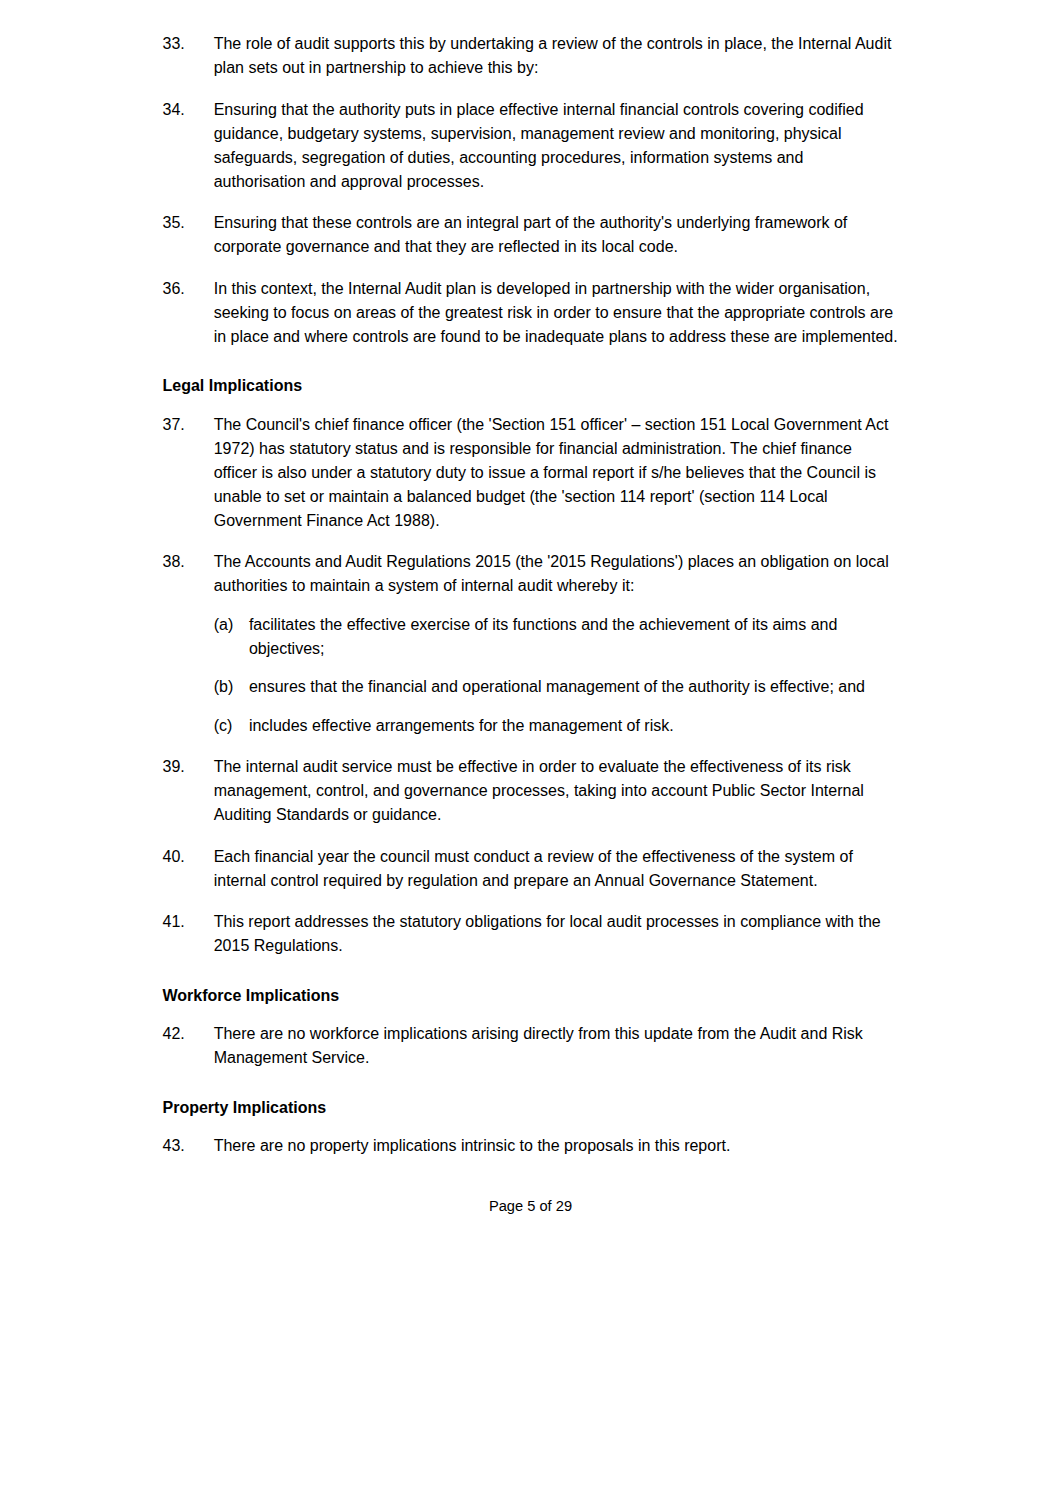33. The role of audit supports this by undertaking a review of the controls in place, the Internal Audit plan sets out in partnership to achieve this by:
34. Ensuring that the authority puts in place effective internal financial controls covering codified guidance, budgetary systems, supervision, management review and monitoring, physical safeguards, segregation of duties, accounting procedures, information systems and authorisation and approval processes.
35. Ensuring that these controls are an integral part of the authority's underlying framework of corporate governance and that they are reflected in its local code.
36. In this context, the Internal Audit plan is developed in partnership with the wider organisation, seeking to focus on areas of the greatest risk in order to ensure that the appropriate controls are in place and where controls are found to be inadequate plans to address these are implemented.
Legal Implications
37. The Council's chief finance officer (the 'Section 151 officer' – section 151 Local Government Act 1972) has statutory status and is responsible for financial administration. The chief finance officer is also under a statutory duty to issue a formal report if s/he believes that the Council is unable to set or maintain a balanced budget (the 'section 114 report' (section 114 Local Government Finance Act 1988).
38. The Accounts and Audit Regulations 2015 (the '2015 Regulations') places an obligation on local authorities to maintain a system of internal audit whereby it:
(a) facilitates the effective exercise of its functions and the achievement of its aims and objectives;
(b) ensures that the financial and operational management of the authority is effective; and
(c) includes effective arrangements for the management of risk.
39. The internal audit service must be effective in order to evaluate the effectiveness of its risk management, control, and governance processes, taking into account Public Sector Internal Auditing Standards or guidance.
40. Each financial year the council must conduct a review of the effectiveness of the system of internal control required by regulation and prepare an Annual Governance Statement.
41. This report addresses the statutory obligations for local audit processes in compliance with the 2015 Regulations.
Workforce Implications
42. There are no workforce implications arising directly from this update from the Audit and Risk Management Service.
Property Implications
43. There are no property implications intrinsic to the proposals in this report.
Page 5 of 29